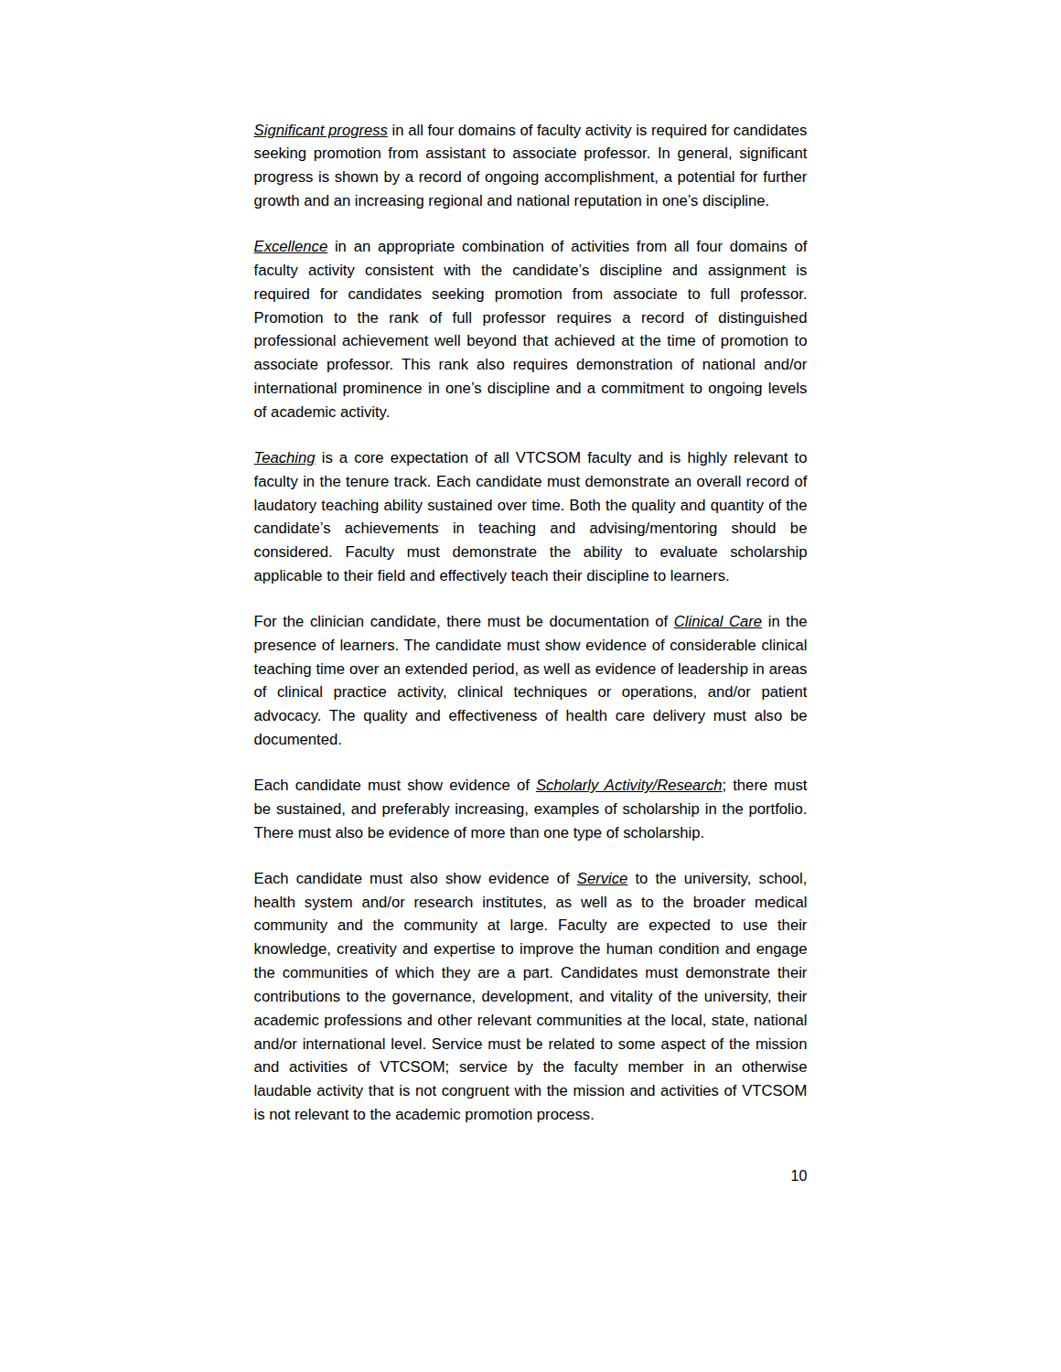Significant progress in all four domains of faculty activity is required for candidates seeking promotion from assistant to associate professor. In general, significant progress is shown by a record of ongoing accomplishment, a potential for further growth and an increasing regional and national reputation in one’s discipline.
Excellence in an appropriate combination of activities from all four domains of faculty activity consistent with the candidate’s discipline and assignment is required for candidates seeking promotion from associate to full professor. Promotion to the rank of full professor requires a record of distinguished professional achievement well beyond that achieved at the time of promotion to associate professor. This rank also requires demonstration of national and/or international prominence in one’s discipline and a commitment to ongoing levels of academic activity.
Teaching is a core expectation of all VTCSOM faculty and is highly relevant to faculty in the tenure track. Each candidate must demonstrate an overall record of laudatory teaching ability sustained over time. Both the quality and quantity of the candidate’s achievements in teaching and advising/mentoring should be considered. Faculty must demonstrate the ability to evaluate scholarship applicable to their field and effectively teach their discipline to learners.
For the clinician candidate, there must be documentation of Clinical Care in the presence of learners. The candidate must show evidence of considerable clinical teaching time over an extended period, as well as evidence of leadership in areas of clinical practice activity, clinical techniques or operations, and/or patient advocacy. The quality and effectiveness of health care delivery must also be documented.
Each candidate must show evidence of Scholarly Activity/Research; there must be sustained, and preferably increasing, examples of scholarship in the portfolio. There must also be evidence of more than one type of scholarship.
Each candidate must also show evidence of Service to the university, school, health system and/or research institutes, as well as to the broader medical community and the community at large. Faculty are expected to use their knowledge, creativity and expertise to improve the human condition and engage the communities of which they are a part. Candidates must demonstrate their contributions to the governance, development, and vitality of the university, their academic professions and other relevant communities at the local, state, national and/or international level. Service must be related to some aspect of the mission and activities of VTCSOM; service by the faculty member in an otherwise laudable activity that is not congruent with the mission and activities of VTCSOM is not relevant to the academic promotion process.
10